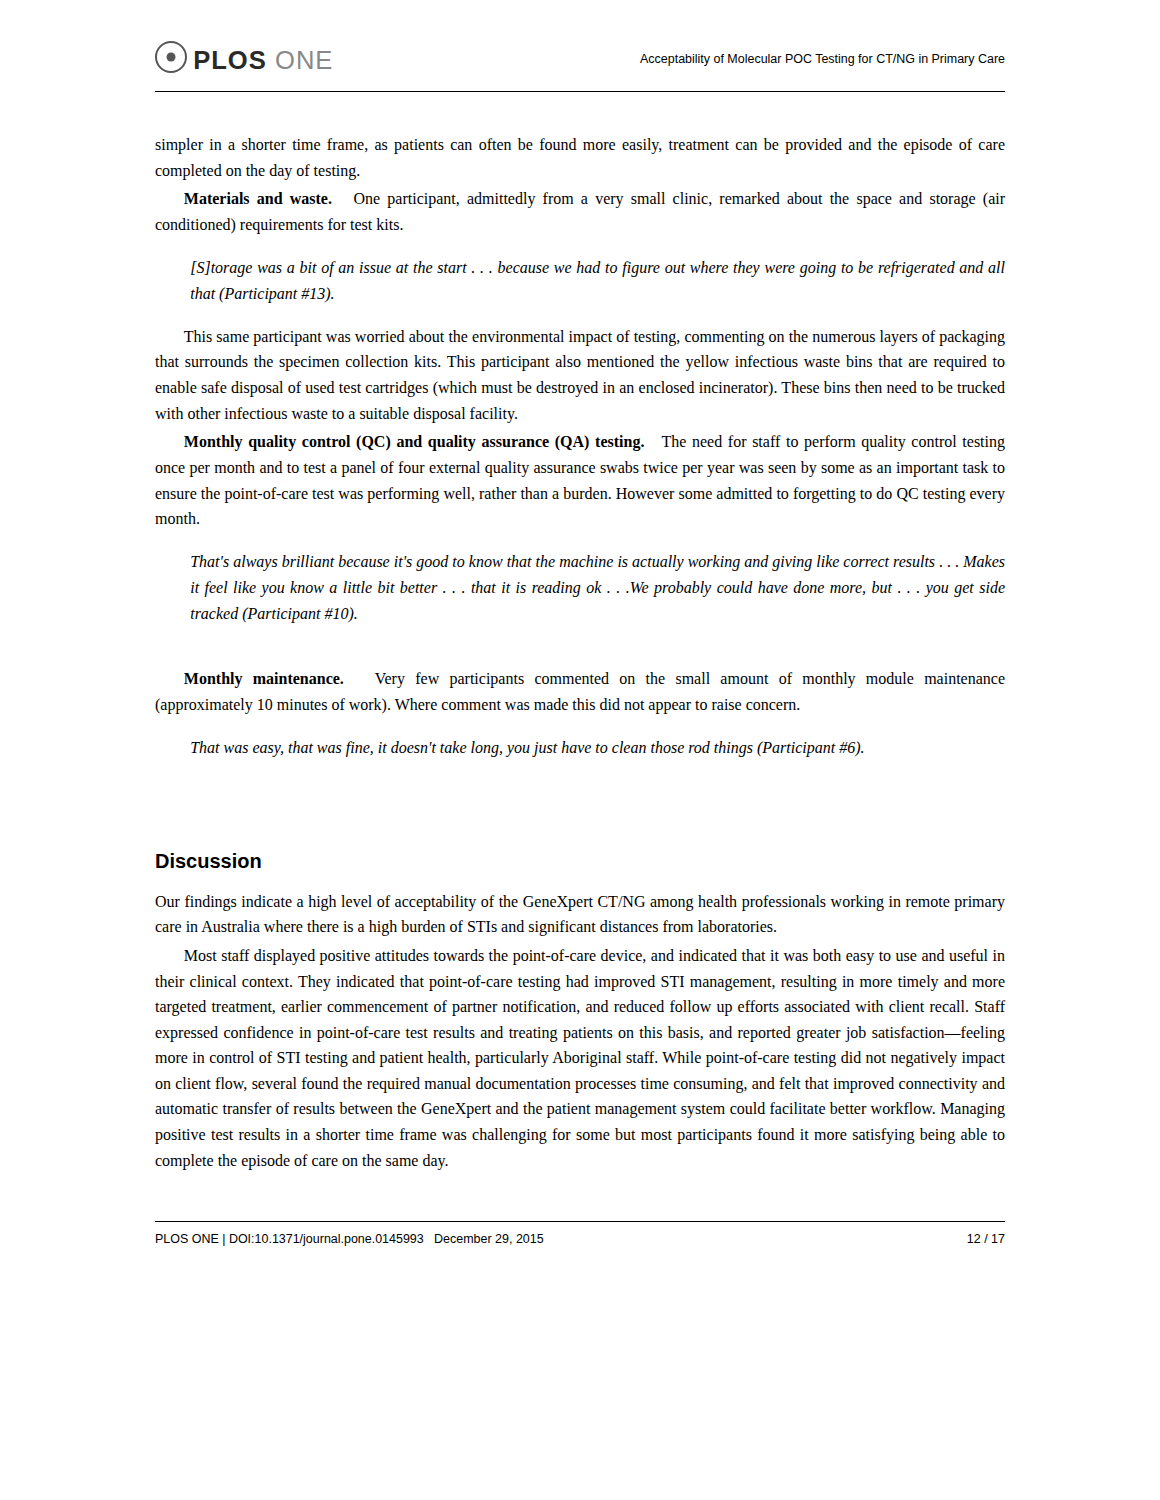PLOS ONE
Acceptability of Molecular POC Testing for CT/NG in Primary Care
simpler in a shorter time frame, as patients can often be found more easily, treatment can be provided and the episode of care completed on the day of testing.
Materials and waste. One participant, admittedly from a very small clinic, remarked about the space and storage (air conditioned) requirements for test kits.
[S]torage was a bit of an issue at the start . . . because we had to figure out where they were going to be refrigerated and all that (Participant #13).
This same participant was worried about the environmental impact of testing, commenting on the numerous layers of packaging that surrounds the specimen collection kits. This participant also mentioned the yellow infectious waste bins that are required to enable safe disposal of used test cartridges (which must be destroyed in an enclosed incinerator). These bins then need to be trucked with other infectious waste to a suitable disposal facility.
Monthly quality control (QC) and quality assurance (QA) testing. The need for staff to perform quality control testing once per month and to test a panel of four external quality assurance swabs twice per year was seen by some as an important task to ensure the point-of-care test was performing well, rather than a burden. However some admitted to forgetting to do QC testing every month.
That's always brilliant because it's good to know that the machine is actually working and giving like correct results . . . Makes it feel like you know a little bit better . . . that it is reading ok . . .We probably could have done more, but . . . you get side tracked (Participant #10).
Monthly maintenance. Very few participants commented on the small amount of monthly module maintenance (approximately 10 minutes of work). Where comment was made this did not appear to raise concern.
That was easy, that was fine, it doesn't take long, you just have to clean those rod things (Participant #6).
Discussion
Our findings indicate a high level of acceptability of the GeneXpert CT/NG among health professionals working in remote primary care in Australia where there is a high burden of STIs and significant distances from laboratories.
Most staff displayed positive attitudes towards the point-of-care device, and indicated that it was both easy to use and useful in their clinical context. They indicated that point-of-care testing had improved STI management, resulting in more timely and more targeted treatment, earlier commencement of partner notification, and reduced follow up efforts associated with client recall. Staff expressed confidence in point-of-care test results and treating patients on this basis, and reported greater job satisfaction—feeling more in control of STI testing and patient health, particularly Aboriginal staff. While point-of-care testing did not negatively impact on client flow, several found the required manual documentation processes time consuming, and felt that improved connectivity and automatic transfer of results between the GeneXpert and the patient management system could facilitate better workflow. Managing positive test results in a shorter time frame was challenging for some but most participants found it more satisfying being able to complete the episode of care on the same day.
PLOS ONE | DOI:10.1371/journal.pone.0145993 December 29, 2015
12 / 17